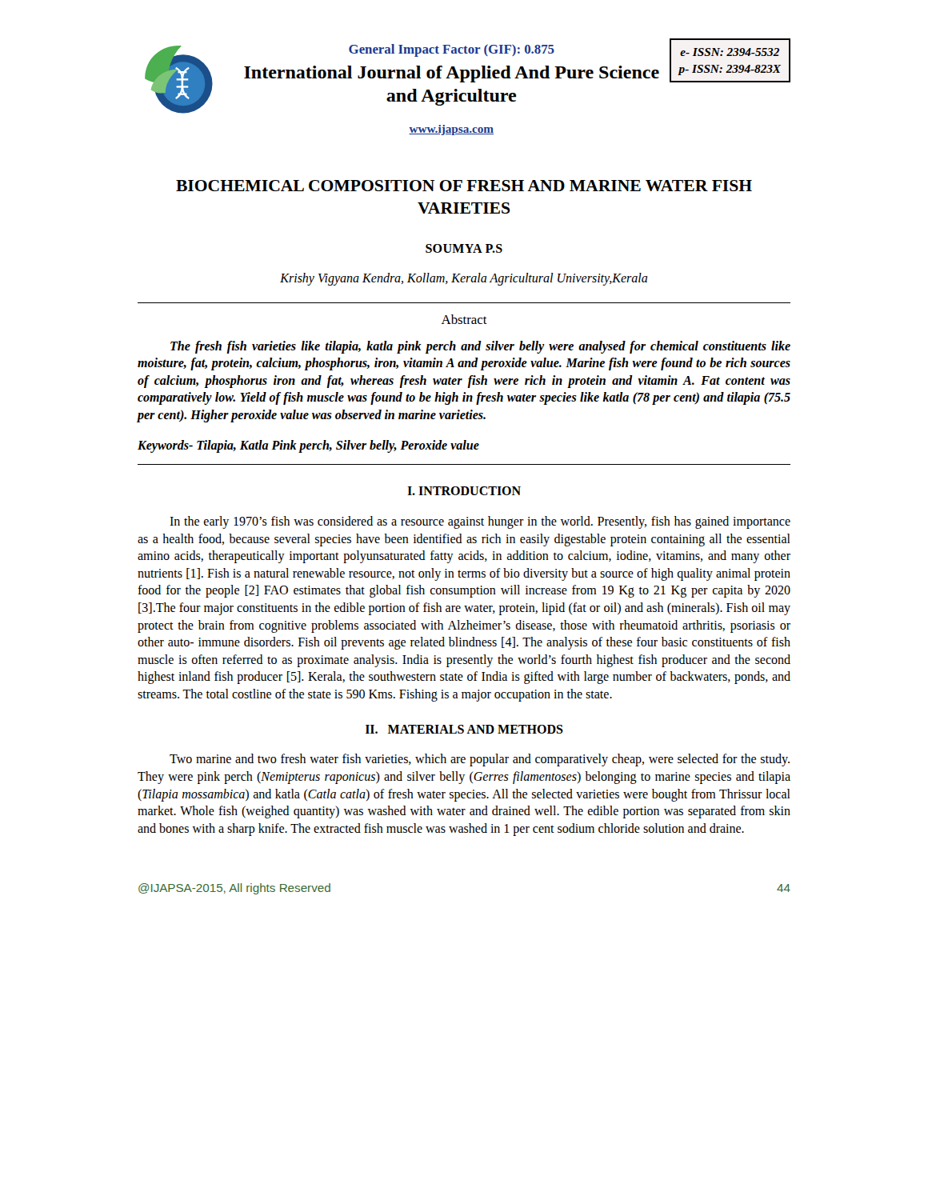e- ISSN: 2394-5532
p- ISSN: 2394-823X
General Impact Factor (GIF): 0.875
International Journal of Applied And Pure Science and Agriculture
www.ijapsa.com
Biochemical Composition of Fresh and Marine Water Fish Varieties
SOUMYA P.S
Krishy Vigyana Kendra, Kollam, Kerala Agricultural University,Kerala
Abstract
The fresh fish varieties like tilapia, katla pink perch and silver belly were analysed for chemical constituents like moisture, fat, protein, calcium, phosphorus, iron, vitamin A and peroxide value. Marine fish were found to be rich sources of calcium, phosphorus iron and fat, whereas fresh water fish were rich in protein and vitamin A. Fat content was comparatively low. Yield of fish muscle was found to be high in fresh water species like katla (78 per cent) and tilapia (75.5 per cent). Higher peroxide value was observed in marine varieties.
Keywords- Tilapia, Katla Pink perch, Silver belly, Peroxide value
I. INTRODUCTION
In the early 1970’s fish was considered as a resource against hunger in the world. Presently, fish has gained importance as a health food, because several species have been identified as rich in easily digestable protein containing all the essential amino acids, therapeutically important polyunsaturated fatty acids, in addition to calcium, iodine, vitamins, and many other nutrients [1]. Fish is a natural renewable resource, not only in terms of bio diversity but a source of high quality animal protein food for the people [2] FAO estimates that global fish consumption will increase from 19 Kg to 21 Kg per capita by 2020 [3].The four major constituents in the edible portion of fish are water, protein, lipid (fat or oil) and ash (minerals). Fish oil may protect the brain from cognitive problems associated with Alzheimer’s disease, those with rheumatoid arthritis, psoriasis or other auto- immune disorders. Fish oil prevents age related blindness [4]. The analysis of these four basic constituents of fish muscle is often referred to as proximate analysis. India is presently the world’s fourth highest fish producer and the second highest inland fish producer [5]. Kerala, the southwestern state of India is gifted with large number of backwaters, ponds, and streams. The total costline of the state is 590 Kms. Fishing is a major occupation in the state.
II. MATERIALS AND METHODS
Two marine and two fresh water fish varieties, which are popular and comparatively cheap, were selected for the study. They were pink perch (Nemipterus raponicus) and silver belly (Gerres filamentoses) belonging to marine species and tilapia (Tilapia mossambica) and katla (Catla catla) of fresh water species. All the selected varieties were bought from Thrissur local market. Whole fish (weighed quantity) was washed with water and drained well. The edible portion was separated from skin and bones with a sharp knife. The extracted fish muscle was washed in 1 per cent sodium chloride solution and draine.
@IJAPSA-2015, All rights Reserved 44